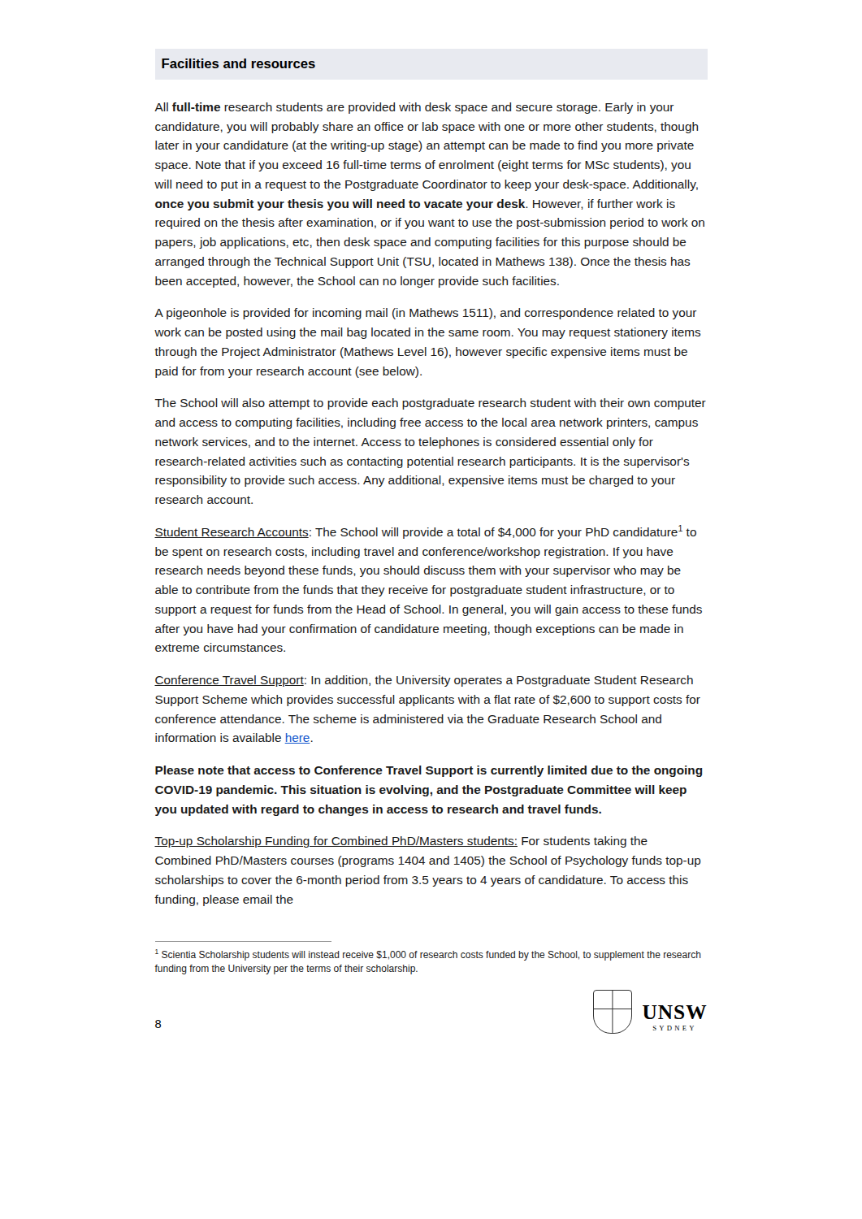Facilities and resources
All full-time research students are provided with desk space and secure storage. Early in your candidature, you will probably share an office or lab space with one or more other students, though later in your candidature (at the writing-up stage) an attempt can be made to find you more private space. Note that if you exceed 16 full-time terms of enrolment (eight terms for MSc students), you will need to put in a request to the Postgraduate Coordinator to keep your desk-space. Additionally, once you submit your thesis you will need to vacate your desk. However, if further work is required on the thesis after examination, or if you want to use the post-submission period to work on papers, job applications, etc, then desk space and computing facilities for this purpose should be arranged through the Technical Support Unit (TSU, located in Mathews 138). Once the thesis has been accepted, however, the School can no longer provide such facilities.
A pigeonhole is provided for incoming mail (in Mathews 1511), and correspondence related to your work can be posted using the mail bag located in the same room. You may request stationery items through the Project Administrator (Mathews Level 16), however specific expensive items must be paid for from your research account (see below).
The School will also attempt to provide each postgraduate research student with their own computer and access to computing facilities, including free access to the local area network printers, campus network services, and to the internet. Access to telephones is considered essential only for research-related activities such as contacting potential research participants. It is the supervisor's responsibility to provide such access. Any additional, expensive items must be charged to your research account.
Student Research Accounts: The School will provide a total of $4,000 for your PhD candidature1 to be spent on research costs, including travel and conference/workshop registration. If you have research needs beyond these funds, you should discuss them with your supervisor who may be able to contribute from the funds that they receive for postgraduate student infrastructure, or to support a request for funds from the Head of School. In general, you will gain access to these funds after you have had your confirmation of candidature meeting, though exceptions can be made in extreme circumstances.
Conference Travel Support: In addition, the University operates a Postgraduate Student Research Support Scheme which provides successful applicants with a flat rate of $2,600 to support costs for conference attendance. The scheme is administered via the Graduate Research School and information is available here.
Please note that access to Conference Travel Support is currently limited due to the ongoing COVID-19 pandemic. This situation is evolving, and the Postgraduate Committee will keep you updated with regard to changes in access to research and travel funds.
Top-up Scholarship Funding for Combined PhD/Masters students: For students taking the Combined PhD/Masters courses (programs 1404 and 1405) the School of Psychology funds top-up scholarships to cover the 6-month period from 3.5 years to 4 years of candidature. To access this funding, please email the
1 Scientia Scholarship students will instead receive $1,000 of research costs funded by the School, to supplement the research funding from the University per the terms of their scholarship.
8
UNSW SYDNEY